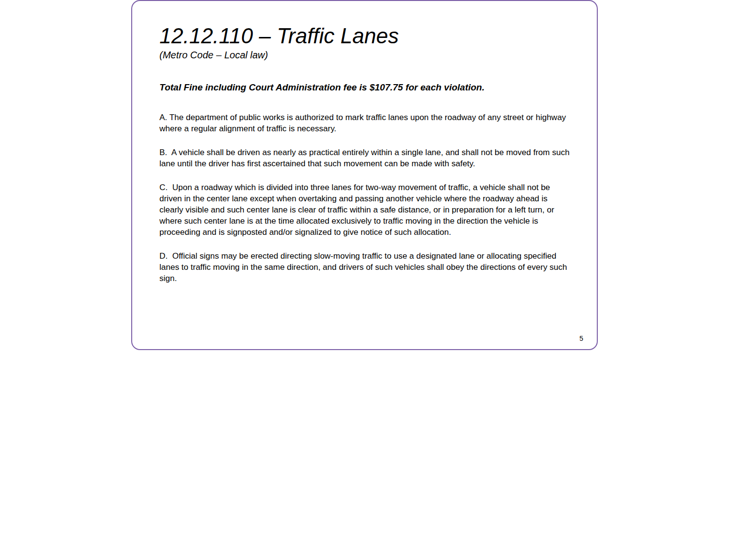12.12.110 – Traffic Lanes
(Metro Code – Local law)
Total Fine including Court Administration fee is $107.75 for each violation.
A. The department of public works is authorized to mark traffic lanes upon the roadway of any street or highway where a regular alignment of traffic is necessary.
B. A vehicle shall be driven as nearly as practical entirely within a single lane, and shall not be moved from such lane until the driver has first ascertained that such movement can be made with safety.
C. Upon a roadway which is divided into three lanes for two-way movement of traffic, a vehicle shall not be driven in the center lane except when overtaking and passing another vehicle where the roadway ahead is clearly visible and such center lane is clear of traffic within a safe distance, or in preparation for a left turn, or where such center lane is at the time allocated exclusively to traffic moving in the direction the vehicle is proceeding and is signposted and/or signalized to give notice of such allocation.
D. Official signs may be erected directing slow-moving traffic to use a designated lane or allocating specified lanes to traffic moving in the same direction, and drivers of such vehicles shall obey the directions of every such sign.
5